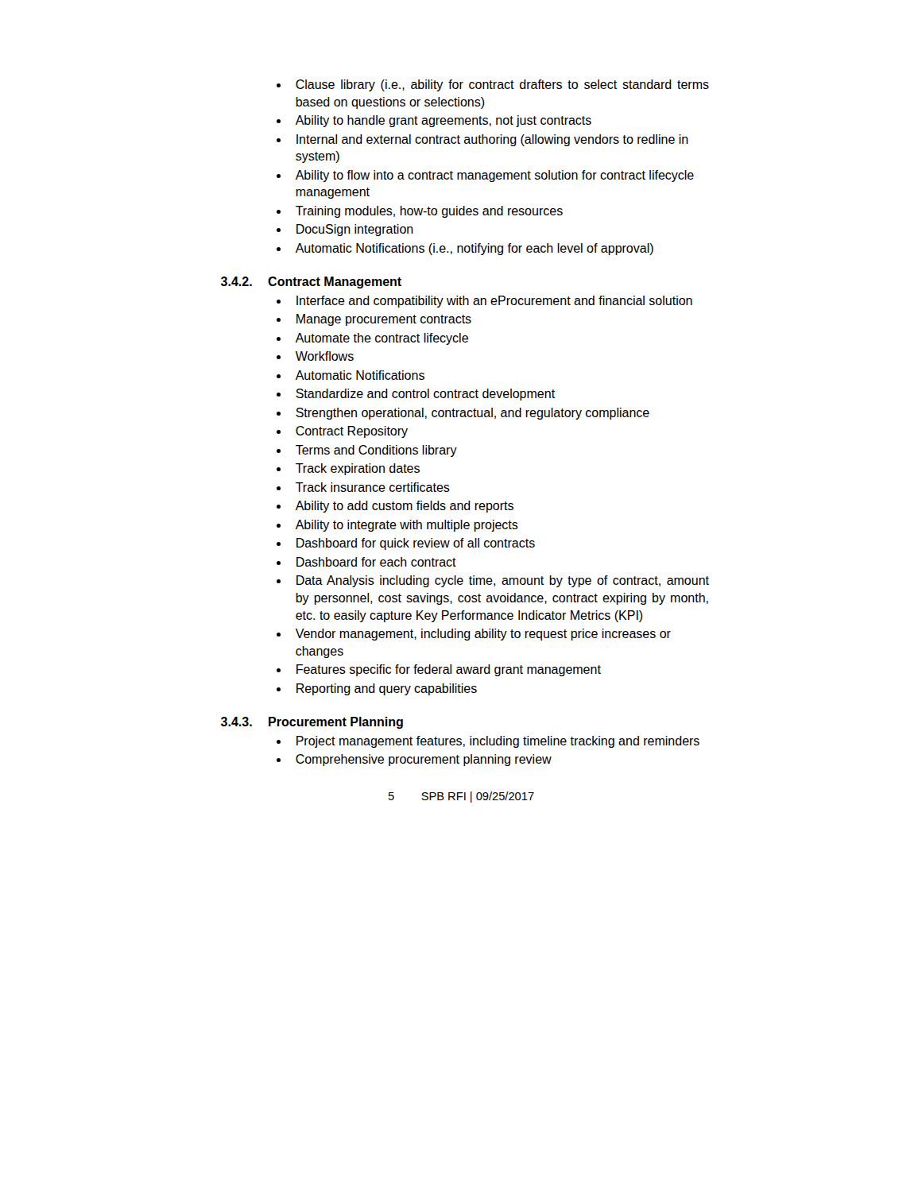Clause library (i.e., ability for contract drafters to select standard terms based on questions or selections)
Ability to handle grant agreements, not just contracts
Internal and external contract authoring (allowing vendors to redline in system)
Ability to flow into a contract management solution for contract lifecycle management
Training modules, how-to guides and resources
DocuSign integration
Automatic Notifications (i.e., notifying for each level of approval)
3.4.2. Contract Management
Interface and compatibility with an eProcurement and financial solution
Manage procurement contracts
Automate the contract lifecycle
Workflows
Automatic Notifications
Standardize and control contract development
Strengthen operational, contractual, and regulatory compliance
Contract Repository
Terms and Conditions library
Track expiration dates
Track insurance certificates
Ability to add custom fields and reports
Ability to integrate with multiple projects
Dashboard for quick review of all contracts
Dashboard for each contract
Data Analysis including cycle time, amount by type of contract, amount by personnel, cost savings, cost avoidance, contract expiring by month, etc. to easily capture Key Performance Indicator Metrics (KPI)
Vendor management, including ability to request price increases or changes
Features specific for federal award grant management
Reporting and query capabilities
3.4.3. Procurement Planning
Project management features, including timeline tracking and reminders
Comprehensive procurement planning review
5 SPB RFI | 09/25/2017